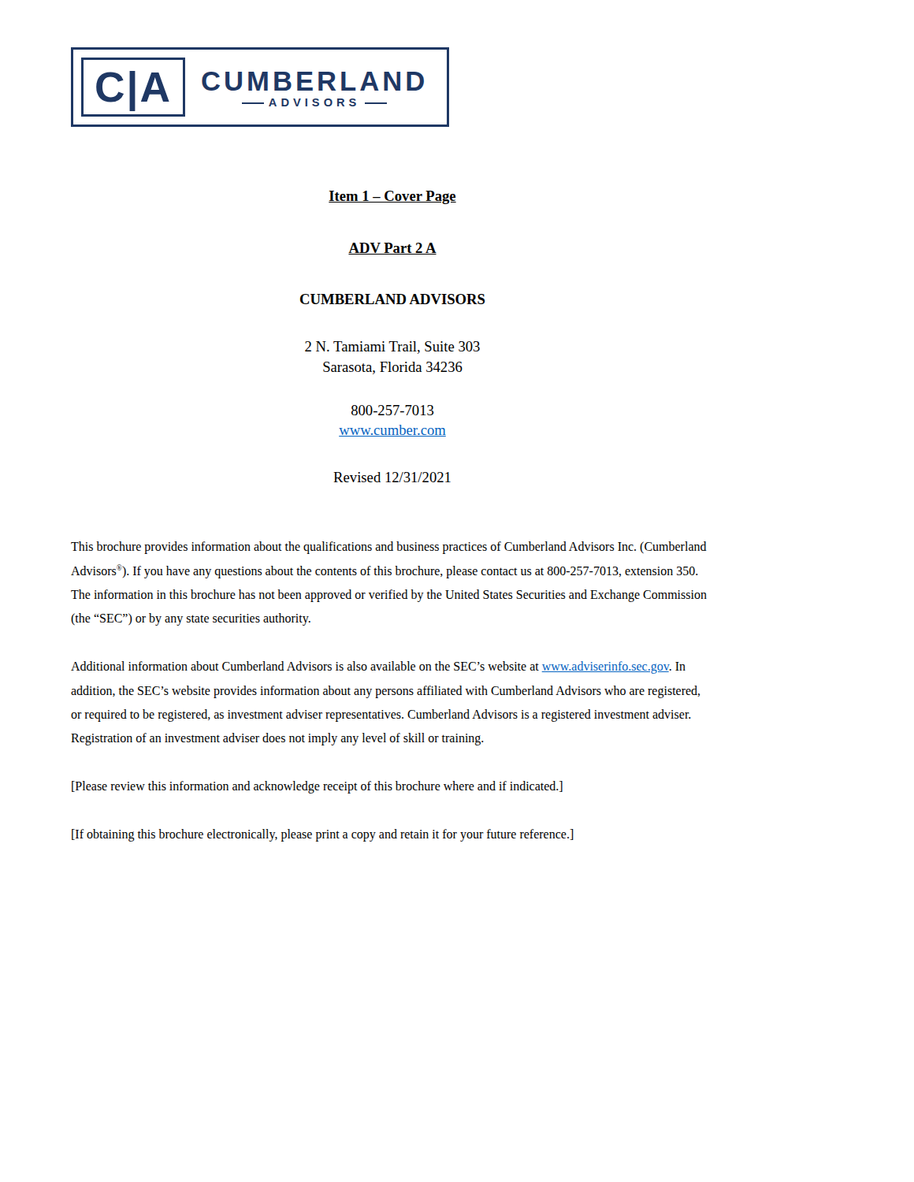C|A
CUMBERLAND
ADVISORS
Item 1 – Cover Page
ADV Part 2 A
CUMBERLAND ADVISORS
2 N. Tamiami Trail, Suite 303
Sarasota, Florida 34236
800-257-7013
www.cumber.com
Revised 12/31/2021
This brochure provides information about the qualifications and business practices of Cumberland Advisors Inc. (Cumberland Advisors®). If you have any questions about the contents of this brochure, please contact us at 800-257-7013, extension 350. The information in this brochure has not been approved or verified by the United States Securities and Exchange Commission (the “SEC”) or by any state securities authority.
Additional information about Cumberland Advisors is also available on the SEC’s website at www.adviserinfo.sec.gov. In addition, the SEC’s website provides information about any persons affiliated with Cumberland Advisors who are registered, or required to be registered, as investment adviser representatives. Cumberland Advisors is a registered investment adviser. Registration of an investment adviser does not imply any level of skill or training.
[Please review this information and acknowledge receipt of this brochure where and if indicated.]
[If obtaining this brochure electronically, please print a copy and retain it for your future reference.]